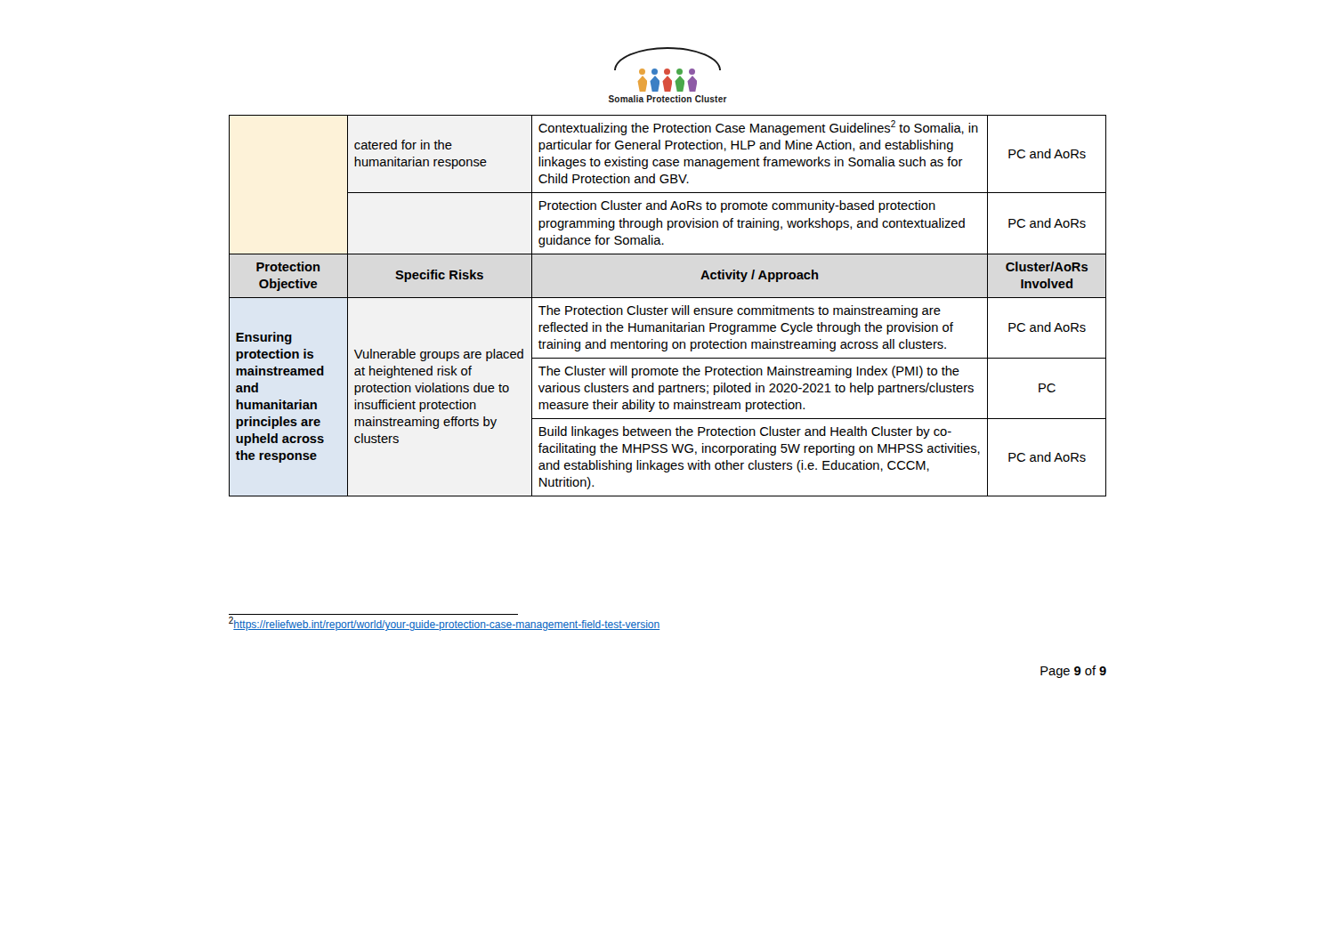Somalia Protection Cluster
| | catered for in the humanitarian response | Contextualizing the Protection Case Management Guidelines 2 to Somalia, in particular for General Protection, HLP and Mine Action, and establishing linkages to existing case management frameworks in Somalia such as for Child Protection and GBV. | PC and AoRs |
| | Protection Cluster and AoRs to promote community-based protection programming through provision of training, workshops, and contextualized guidance for Somalia. | PC and AoRs |
| Protection Objective | Specific Risks | Activity / Approach | Cluster/AoRs Involved |
| Ensuring protection is mainstreamed and humanitarian principles are upheld across the response | Vulnerable groups are placed at heightened risk of protection violations due to insufficient protection mainstreaming efforts by clusters | The Protection Cluster will ensure commitments to mainstreaming are reflected in the Humanitarian Programme Cycle through the provision of training and mentoring on protection mainstreaming across all clusters. | PC and AoRs |
| The Cluster will promote the Protection Mainstreaming Index (PMI) to the various clusters and partners; piloted in 2020-2021 to help partners/clusters measure their ability to mainstream protection. | PC |
| Build linkages between the Protection Cluster and Health Cluster by co-facilitating the MHPSS WG, incorporating 5W reporting on MHPSS activities, and establishing linkages with other clusters (i.e. Education, CCCM, Nutrition). | PC and AoRs |
2https://reliefweb.int/report/world/your-guide-protection-case-management-field-test-version
Page 9 of 9